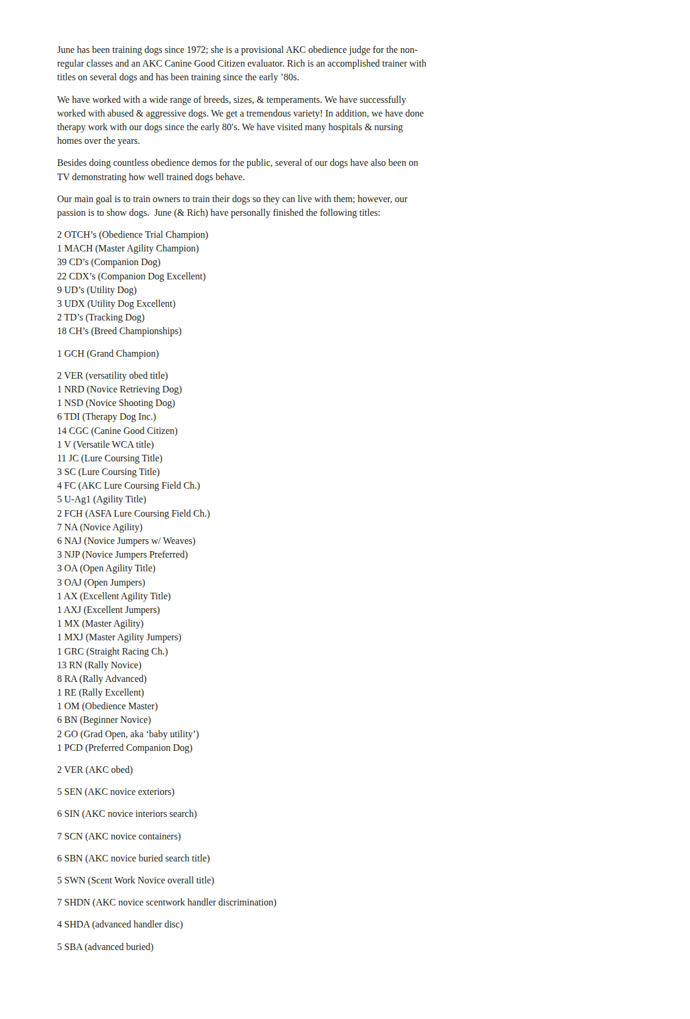June has been training dogs since 1972; she is a provisional AKC obedience judge for the non-regular classes and an AKC Canine Good Citizen evaluator. Rich is an accomplished trainer with titles on several dogs and has been training since the early ’80s.
We have worked with a wide range of breeds, sizes, & temperaments. We have successfully worked with abused & aggressive dogs. We get a tremendous variety! In addition, we have done therapy work with our dogs since the early 80′s. We have visited many hospitals & nursing homes over the years.
Besides doing countless obedience demos for the public, several of our dogs have also been on TV demonstrating how well trained dogs behave.
Our main goal is to train owners to train their dogs so they can live with them; however, our passion is to show dogs. June (& Rich) have personally finished the following titles:
2 OTCH’s (Obedience Trial Champion)
1 MACH (Master Agility Champion)
39 CD’s (Companion Dog)
22 CDX’s (Companion Dog Excellent)
9 UD’s (Utility Dog)
3 UDX (Utility Dog Excellent)
2 TD’s (Tracking Dog)
18 CH’s (Breed Championships)
1 GCH (Grand Champion)
2 VER (versatility obed title)
1 NRD (Novice Retrieving Dog)
1 NSD (Novice Shooting Dog)
6 TDI (Therapy Dog Inc.)
14 CGC (Canine Good Citizen)
1 V (Versatile WCA title)
11 JC (Lure Coursing Title)
3 SC (Lure Coursing Title)
4 FC (AKC Lure Coursing Field Ch.)
5 U-Ag1 (Agility Title)
2 FCH (ASFA Lure Coursing Field Ch.)
7 NA (Novice Agility)
6 NAJ (Novice Jumpers w/ Weaves)
3 NJP (Novice Jumpers Preferred)
3 OA (Open Agility Title)
3 OAJ (Open Jumpers)
1 AX (Excellent Agility Title)
1 AXJ (Excellent Jumpers)
1 MX (Master Agility)
1 MXJ (Master Agility Jumpers)
1 GRC (Straight Racing Ch.)
13 RN (Rally Novice)
8 RA (Rally Advanced)
1 RE (Rally Excellent)
1 OM (Obedience Master)
6 BN (Beginner Novice)
2 GO (Grad Open, aka ‘baby utility’)
1 PCD (Preferred Companion Dog)
2 VER (AKC obed)
5 SEN (AKC novice exteriors)
6 SIN (AKC novice interiors search)
7 SCN (AKC novice containers)
6 SBN (AKC novice buried search title)
5 SWN (Scent Work Novice overall title)
7 SHDN (AKC novice scentwork handler discrimination)
4 SHDA (advanced handler disc)
5 SBA (advanced buried)